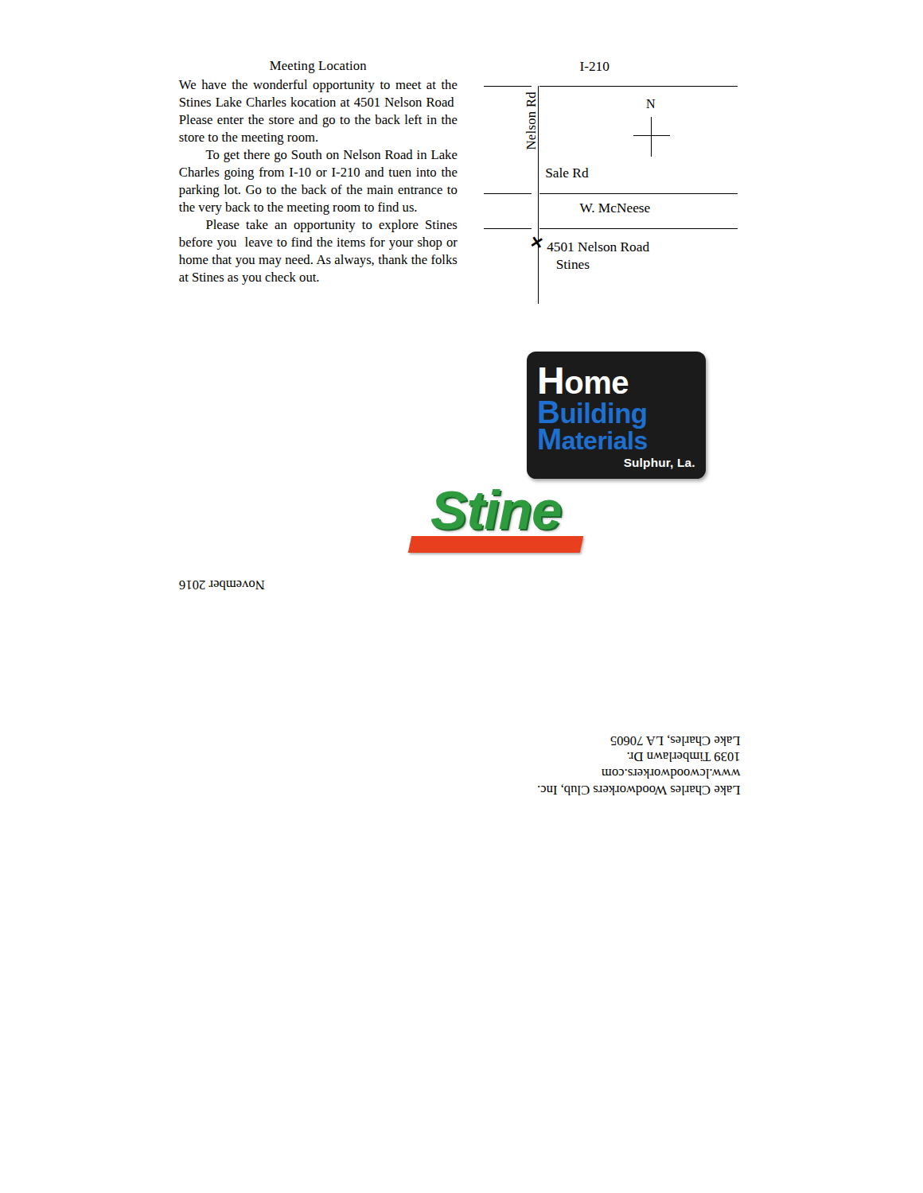Meeting Location
We have the wonderful opportunity to meet at the Stines Lake Charles kocation at 4501 Nelson Road Please enter the store and go to the back left in the store to the meeting room.
To get there go South on Nelson Road in Lake Charles going from I-10 or I-210 and tuen into the parking lot. Go to the back of the main entrance to the very back to the meeting room to find us.
Please take an opportunity to explore Stines before you leave to find the items for your shop or home that you may need. As always, thank the folks at Stines as you check out.
I-210
Nelson Rd N
Sale Rd
W. McNeese
✕
4501 Nelson RoadStines
Home
Building
Materials
Sulphur, La.
Stine
November 2016
Lake Charles Woodworkers Club, Inc.
www.lcwoodworkers.com
1039 Timberlawn Dr.
Lake Charles, LA 70605